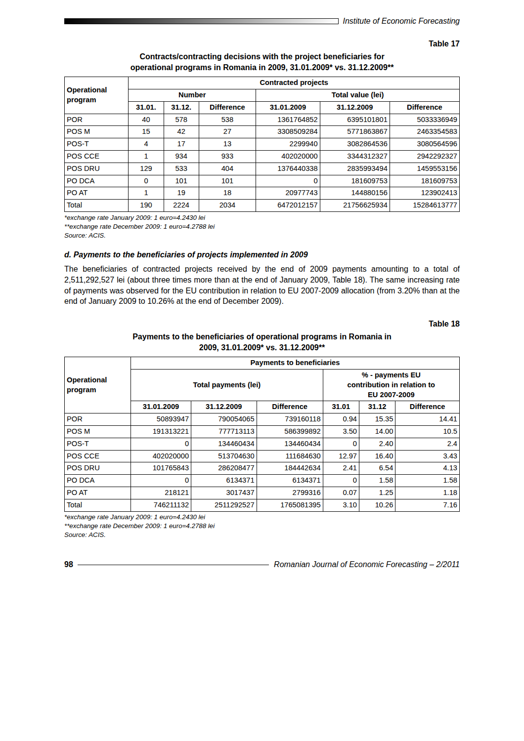Institute of Economic Forecasting
Table 17
Contracts/contracting decisions with the project beneficiaries for
operational programs in Romania in 2009, 31.01.2009* vs. 31.12.2009**
| Operational program | Contracted projects |
| --- | --- |
| Number | Total value (lei) |
| 31.01. | 31.12. | Difference | 31.01.2009 | 31.12.2009 | Difference |
| POR | 40 | 578 | 538 | 1361764852 | 6395101801 | 5033336949 |
| POS M | 15 | 42 | 27 | 3308509284 | 5771863867 | 2463354583 |
| POS-T | 4 | 17 | 13 | 2299940 | 3082864536 | 3080564596 |
| POS CCE | 1 | 934 | 933 | 402020000 | 3344312327 | 2942292327 |
| POS DRU | 129 | 533 | 404 | 1376440338 | 2835993494 | 1459553156 |
| PO DCA | 0 | 101 | 101 | 0 | 181609753 | 181609753 |
| PO AT | 1 | 19 | 18 | 20977743 | 144880156 | 123902413 |
| Total | 190 | 2224 | 2034 | 6472012157 | 21756625934 | 15284613777 |
*exchange rate January 2009: 1 euro=4.2430 lei
**exchange rate December 2009: 1 euro=4.2788 lei
Source: ACIS.
d. Payments to the beneficiaries of projects implemented in 2009
The beneficiaries of contracted projects received by the end of 2009 payments amounting to a total of 2,511,292,527 lei (about three times more than at the end of January 2009, Table 18). The same increasing rate of payments was observed for the EU contribution in relation to EU 2007-2009 allocation (from 3.20% than at the end of January 2009 to 10.26% at the end of December 2009).
Table 18
Payments to the beneficiaries of operational programs in Romania in
2009, 31.01.2009* vs. 31.12.2009**
| Operational program | Payments to beneficiaries |
| --- | --- |
| Total payments (lei) | % - payments EU contribution in relation to EU 2007-2009 |
| 31.01.2009 | 31.12.2009 | Difference | 31.01 | 31.12 | Difference |
| POR | 50893947 | 790054065 | 739160118 | 0.94 | 15.35 | 14.41 |
| POS M | 191313221 | 777713113 | 586399892 | 3.50 | 14.00 | 10.5 |
| POS-T | 0 | 134460434 | 134460434 | 0 | 2.40 | 2.4 |
| POS CCE | 402020000 | 513704630 | 111684630 | 12.97 | 16.40 | 3.43 |
| POS DRU | 101765843 | 286208477 | 184442634 | 2.41 | 6.54 | 4.13 |
| PO DCA | 0 | 6134371 | 6134371 | 0 | 1.58 | 1.58 |
| PO AT | 218121 | 3017437 | 2799316 | 0.07 | 1.25 | 1.18 |
| Total | 746211132 | 2511292527 | 1765081395 | 3.10 | 10.26 | 7.16 |
*exchange rate January 2009: 1 euro=4.2430 lei
**exchange rate December 2009: 1 euro=4.2788 lei
Source: ACIS.
98 Romanian Journal of Economic Forecasting – 2/2011